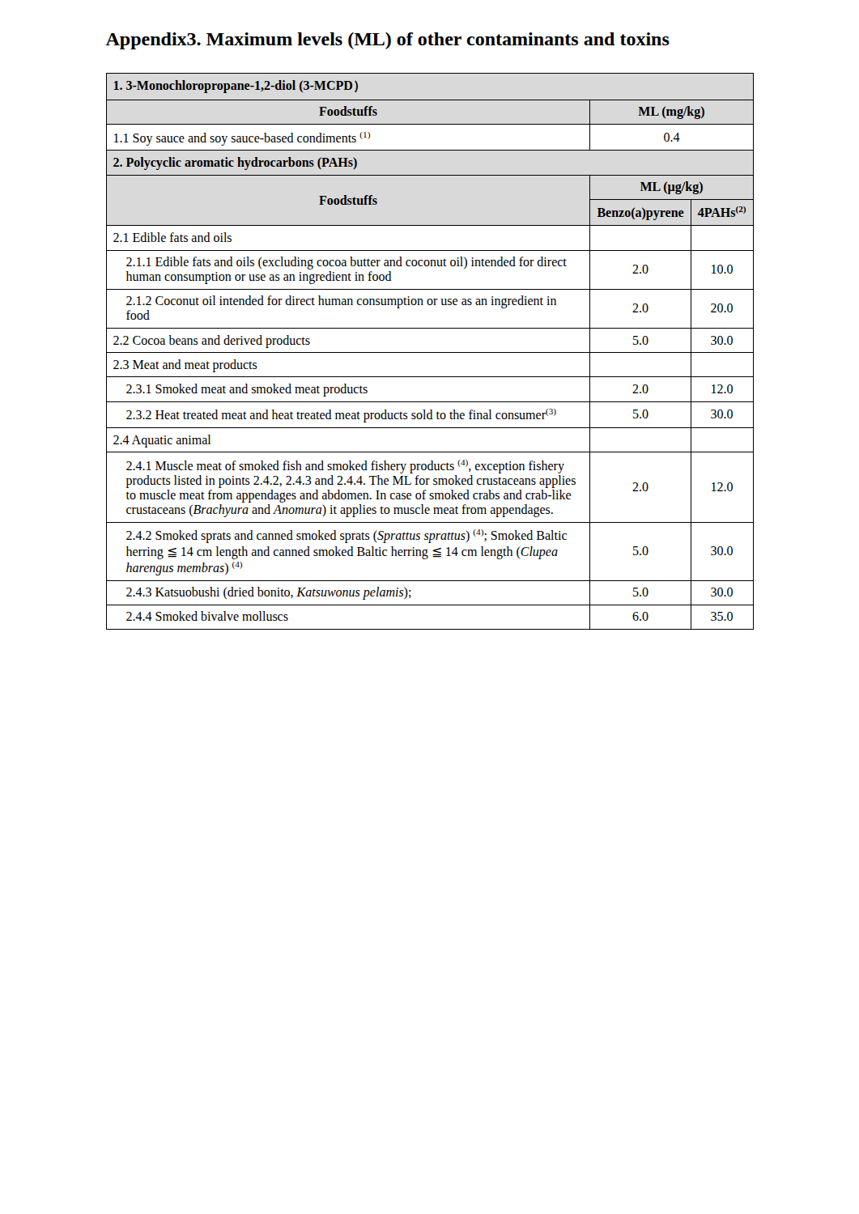Appendix3. Maximum levels (ML) of other contaminants and toxins
| 1. 3-Monochloropropane-1,2-diol (3-MCPD） |
| Foodstuffs | ML (mg/kg) |
| 1.1 Soy sauce and soy sauce-based condiments (1) | 0.4 |
| 2. Polycyclic aromatic hydrocarbons (PAHs) |
| Foodstuffs | ML (µg/kg) |
| Benzo(a)pyrene | 4PAHs (2) |
| 2.1 Edible fats and oils | | |
| 2.1.1 Edible fats and oils (excluding cocoa butter and coconut oil) intended for direct human consumption or use as an ingredient in food | 2.0 | 10.0 |
| 2.1.2 Coconut oil intended for direct human consumption or use as an ingredient in food | 2.0 | 20.0 |
| 2.2 Cocoa beans and derived products | 5.0 | 30.0 |
| 2.3 Meat and meat products | | |
| 2.3.1 Smoked meat and smoked meat products | 2.0 | 12.0 |
| 2.3.2 Heat treated meat and heat treated meat products sold to the final consumer (3) | 5.0 | 30.0 |
| 2.4 Aquatic animal | | |
| 2.4.1 Muscle meat of smoked fish and smoked fishery products (4) , exception fishery products listed in points 2.4.2, 2.4.3 and 2.4.4. The ML for smoked crustaceans applies to muscle meat from appendages and abdomen. In case of smoked crabs and crab-like crustaceans ( Brachyura and Anomura ) it applies to muscle meat from appendages. | 2.0 | 12.0 |
| 2.4.2 Smoked sprats and canned smoked sprats ( Sprattus sprattus ) (4) ; Smoked Baltic herring ≦ 14 cm length and canned smoked Baltic herring ≦ 14 cm length ( Clupea harengus membras ) (4) | 5.0 | 30.0 |
| 2.4.3 Katsuobushi (dried bonito, Katsuwonus pelamis ); | 5.0 | 30.0 |
| 2.4.4 Smoked bivalve molluscs | 6.0 | 35.0 |